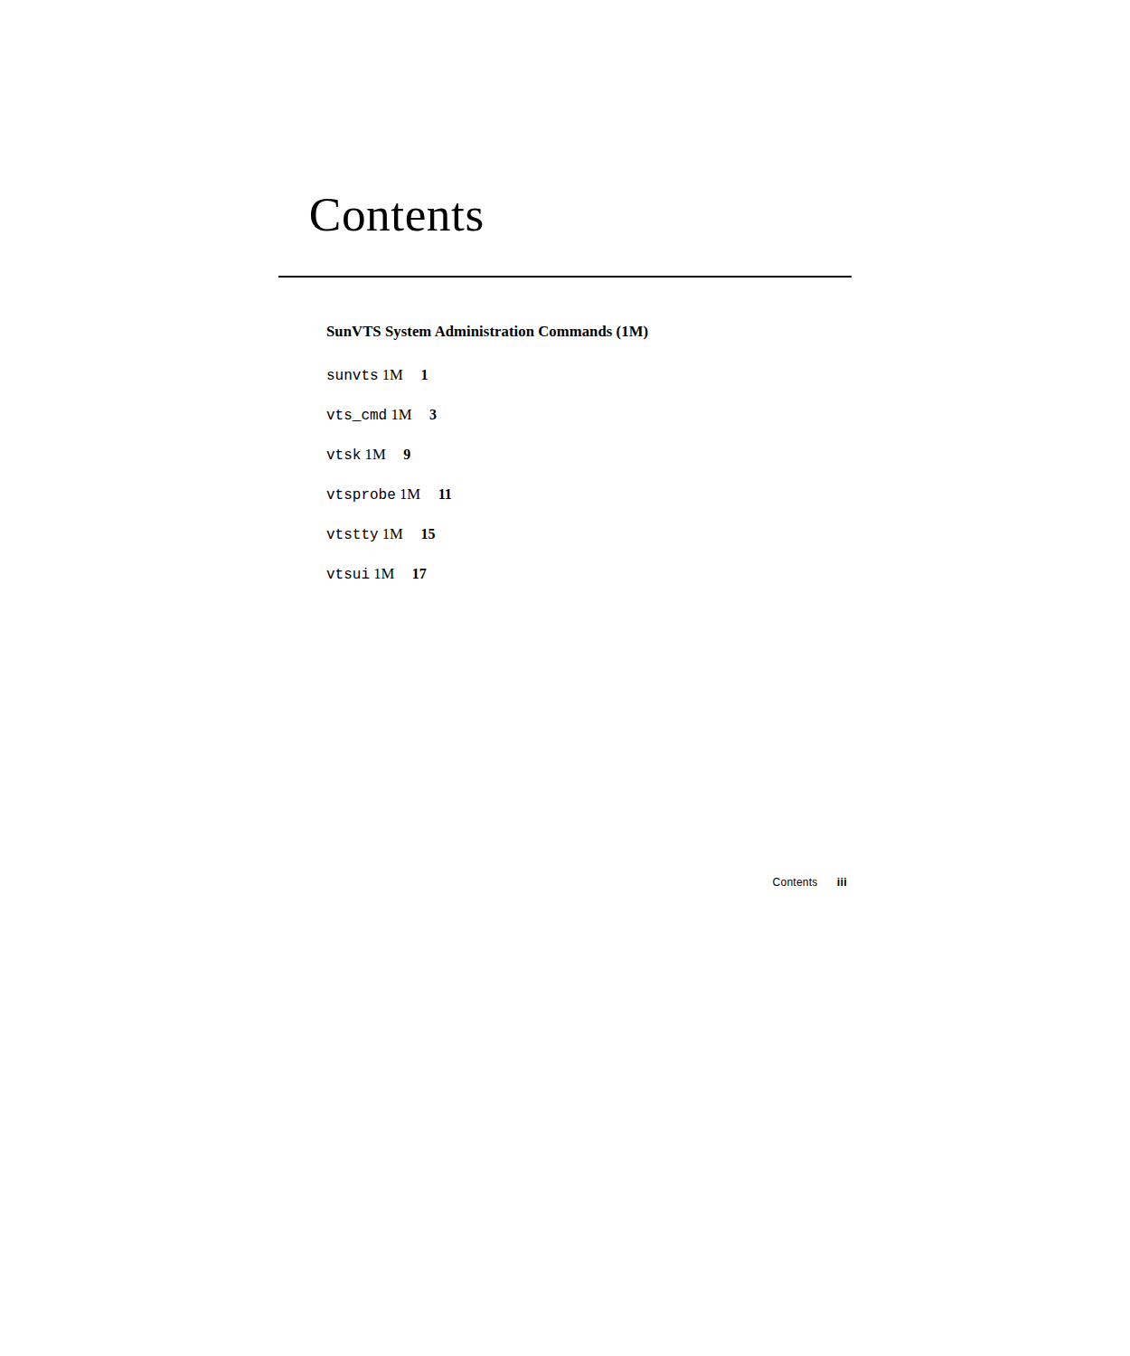Contents
SunVTS System Administration Commands (1M)
sunvts 1M 1
vts_cmd 1M 3
vtsk 1M 9
vtsprobe 1M 11
vtstty 1M 15
vtsui 1M 17
Contents iii